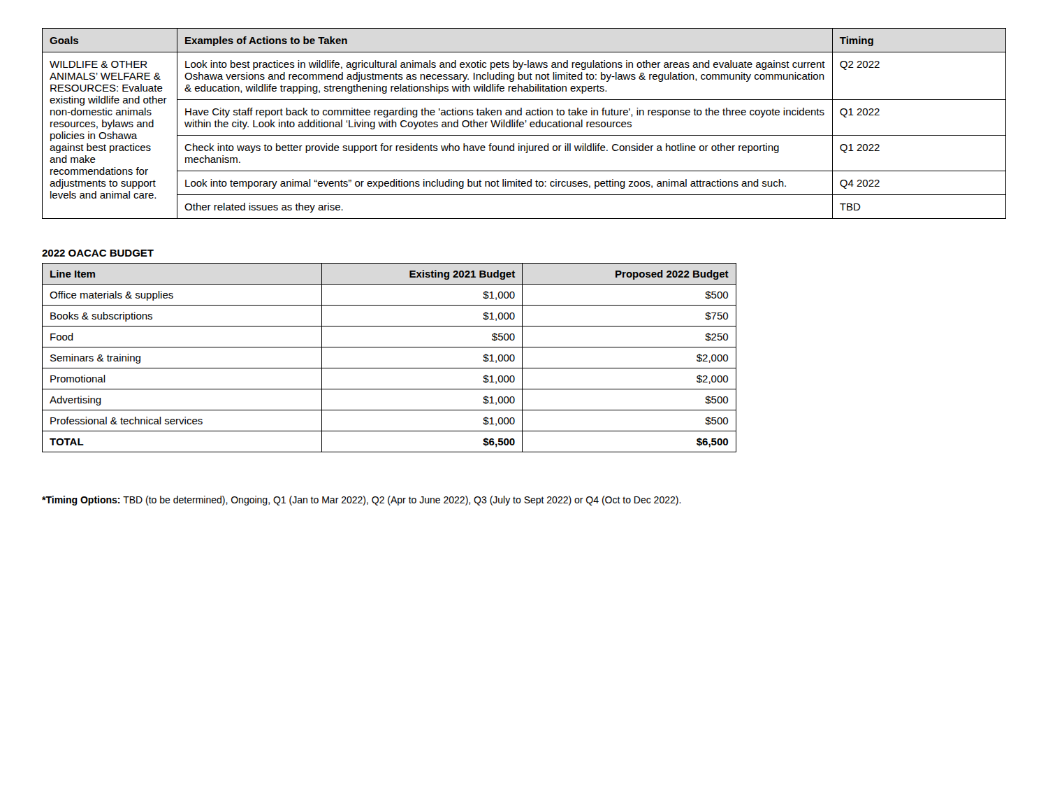| Goals | Examples of Actions to be Taken | Timing |
| --- | --- | --- |
| WILDLIFE & OTHER ANIMALS’ WELFARE & RESOURCES: Evaluate existing wildlife and other non-domestic animals resources, bylaws and policies in Oshawa against best practices and make recommendations for adjustments to support levels and animal care. | Look into best practices in wildlife, agricultural animals and exotic pets by-laws and regulations in other areas and evaluate against current Oshawa versions and recommend adjustments as necessary. Including but not limited to: by-laws & regulation, community communication & education, wildlife trapping, strengthening relationships with wildlife rehabilitation experts. | Q2 2022 |
| Have City staff report back to committee regarding the 'actions taken and action to take in future', in response to the three coyote incidents within the city. Look into additional ‘Living with Coyotes and Other Wildlife’ educational resources | Q1 2022 |
| Check into ways to better provide support for residents who have found injured or ill wildlife. Consider a hotline or other reporting mechanism. | Q1 2022 |
| Look into temporary animal “events” or expeditions including but not limited to: circuses, petting zoos, animal attractions and such. | Q4 2022 |
| Other related issues as they arise. | TBD |
2022 OACAC BUDGET
| Line Item | Existing 2021 Budget | Proposed 2022 Budget |
| --- | --- | --- |
| Office materials & supplies | $1,000 | $500 |
| Books & subscriptions | $1,000 | $750 |
| Food | $500 | $250 |
| Seminars & training | $1,000 | $2,000 |
| Promotional | $1,000 | $2,000 |
| Advertising | $1,000 | $500 |
| Professional & technical services | $1,000 | $500 |
| TOTAL | $6,500 | $6,500 |
*Timing Options: TBD (to be determined), Ongoing, Q1 (Jan to Mar 2022), Q2 (Apr to June 2022), Q3 (July to Sept 2022) or Q4 (Oct to Dec 2022).